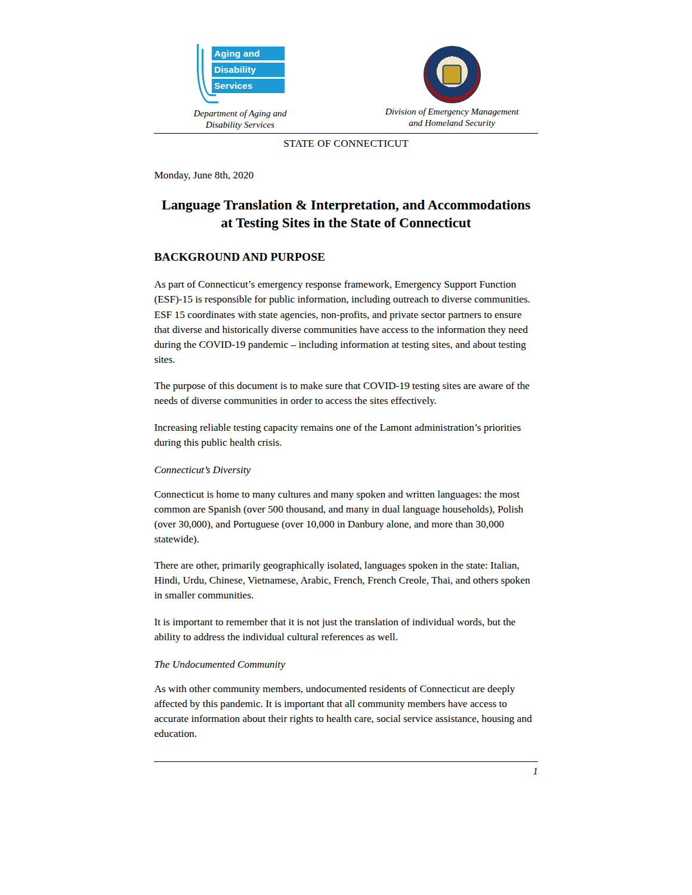Aging and
Disability
Services
Department of Aging and
Disability Services
Division of Emergency Management
and Homeland Security
STATE OF CONNECTICUT
Monday, June 8th, 2020
Language Translation & Interpretation, and Accommodations at Testing Sites in the State of Connecticut
BACKGROUND AND PURPOSE
As part of Connecticut’s emergency response framework, Emergency Support Function (ESF)-15 is responsible for public information, including outreach to diverse communities. ESF 15 coordinates with state agencies, non-profits, and private sector partners to ensure that diverse and historically diverse communities have access to the information they need during the COVID-19 pandemic – including information at testing sites, and about testing sites.
The purpose of this document is to make sure that COVID-19 testing sites are aware of the needs of diverse communities in order to access the sites effectively.
Increasing reliable testing capacity remains one of the Lamont administration’s priorities during this public health crisis.
Connecticut’s Diversity
Connecticut is home to many cultures and many spoken and written languages: the most common are Spanish (over 500 thousand, and many in dual language households), Polish (over 30,000), and Portuguese (over 10,000 in Danbury alone, and more than 30,000 statewide).
There are other, primarily geographically isolated, languages spoken in the state: Italian, Hindi, Urdu, Chinese, Vietnamese, Arabic, French, French Creole, Thai, and others spoken in smaller communities.
It is important to remember that it is not just the translation of individual words, but the ability to address the individual cultural references as well.
The Undocumented Community
As with other community members, undocumented residents of Connecticut are deeply affected by this pandemic. It is important that all community members have access to accurate information about their rights to health care, social service assistance, housing and education.
1